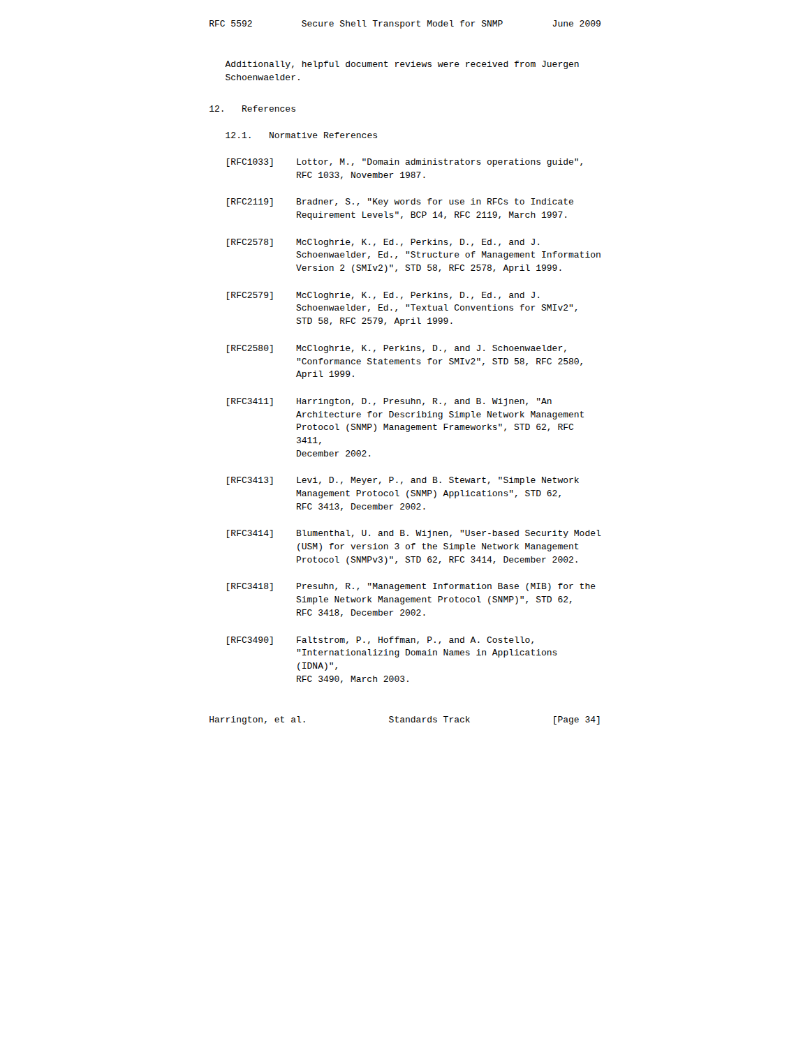RFC 5592 Secure Shell Transport Model for SNMP June 2009
Additionally, helpful document reviews were received from Juergen
Schoenwaelder.
12. References
12.1. Normative References
[RFC1033]
Lottor, M., "Domain administrators operations guide",
RFC 1033, November 1987.
[RFC2119]
Bradner, S., "Key words for use in RFCs to Indicate
Requirement Levels", BCP 14, RFC 2119, March 1997.
[RFC2578]
McCloghrie, K., Ed., Perkins, D., Ed., and J.
Schoenwaelder, Ed., "Structure of Management Information
Version 2 (SMIv2)", STD 58, RFC 2578, April 1999.
[RFC2579]
McCloghrie, K., Ed., Perkins, D., Ed., and J.
Schoenwaelder, Ed., "Textual Conventions for SMIv2",
STD 58, RFC 2579, April 1999.
[RFC2580]
McCloghrie, K., Perkins, D., and J. Schoenwaelder,
"Conformance Statements for SMIv2", STD 58, RFC 2580,
April 1999.
[RFC3411]
Harrington, D., Presuhn, R., and B. Wijnen, "An
Architecture for Describing Simple Network Management
Protocol (SNMP) Management Frameworks", STD 62, RFC 3411,
December 2002.
[RFC3413]
Levi, D., Meyer, P., and B. Stewart, "Simple Network
Management Protocol (SNMP) Applications", STD 62,
RFC 3413, December 2002.
[RFC3414]
Blumenthal, U. and B. Wijnen, "User-based Security Model
(USM) for version 3 of the Simple Network Management
Protocol (SNMPv3)", STD 62, RFC 3414, December 2002.
[RFC3418]
Presuhn, R., "Management Information Base (MIB) for the
Simple Network Management Protocol (SNMP)", STD 62,
RFC 3418, December 2002.
[RFC3490]
Faltstrom, P., Hoffman, P., and A. Costello,
"Internationalizing Domain Names in Applications (IDNA)",
RFC 3490, March 2003.
Harrington, et al. Standards Track [Page 34]